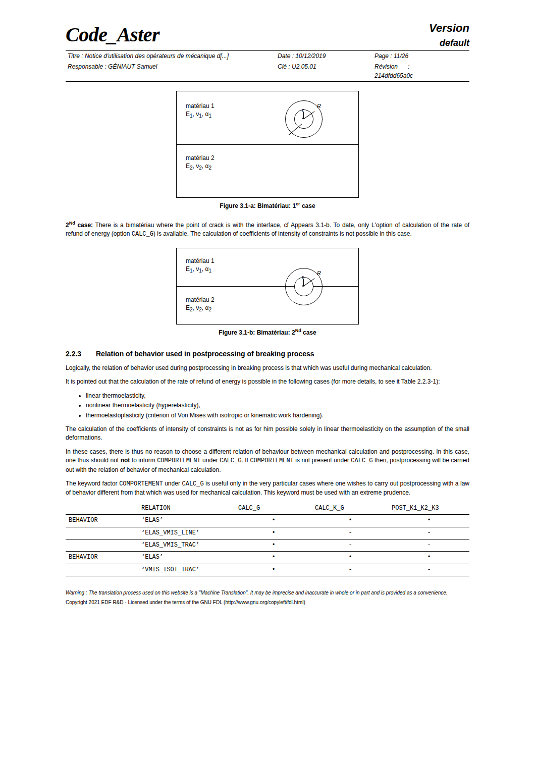Code_Aster
Version
default
| Titre : Notice d'utilisation des opérateurs de mécanique d[...] | Date : 10/12/2019 | Page : 11/26 |
| Responsable : GÉNIAUT Samuel | Clé : U2.05.01 | Révision : 214dfdd65a0c |
matériau 1
E1, ν1, α1
matériau 2
E2, ν2, α2
r
R
Figure 3.1-a: Bimatériau: 1er case
2Nd case: There is a bimatériau where the point of crack is with the interface, cf Appears 3.1-b. To date, only L'option of calculation of the rate of refund of energy (option CALC_G) is available. The calculation of coefficients of intensity of constraints is not possible in this case.
matériau 1
E1, ν1, α1
matériau 2
E2, ν2, α2
r
R
Figure 3.1-b: Bimatériau: 2Nd case
2.2.3 Relation of behavior used in postprocessing of breaking process
Logically, the relation of behavior used during postprocessing in breaking process is that which was useful during mechanical calculation.
It is pointed out that the calculation of the rate of refund of energy is possible in the following cases (for more details, to see it Table 2.2.3-1):
linear thermoelasticity,
nonlinear thermoelasticity (hyperelasticity),
thermoelastoplasticity (criterion of Von Mises with isotropic or kinematic work hardening).
The calculation of the coefficients of intensity of constraints is not as for him possible solely in linear thermoelasticity on the assumption of the small deformations.
In these cases, there is thus no reason to choose a different relation of behaviour between mechanical calculation and postprocessing. In this case, one thus should not not to inform COMPORTEMENT under CALC_G. If COMPORTEMENT is not present under CALC_G then, postprocessing will be carried out with the relation of behavior of mechanical calculation.
The keyword factor COMPORTEMENT under CALC_G is useful only in the very particular cases where one wishes to carry out postprocessing with a law of behavior different from that which was used for mechanical calculation. This keyword must be used with an extreme prudence.
| | RELATION | CALC_G | CALC_K_G | POST_K1_K2_K3 |
| --- | --- | --- | --- | --- |
| BEHAVIOR | ‘ELAS’ | • | • | • |
| | ‘ELAS_VMIS_LINE’ | • | - | - |
| | ‘ELAS_VMIS_TRAC’ | • | - | - |
| BEHAVIOR | ‘ELAS’ | • | • | • |
| | ‘VMIS_ISOT_TRAC’ | • | - | - |
Warning : The translation process used on this website is a "Machine Translation". It may be imprecise and inaccurate in whole or in part and is provided as a convenience.
Copyright 2021 EDF R&D - Licensed under the terms of the GNU FDL (http://www.gnu.org/copyleft/fdl.html)